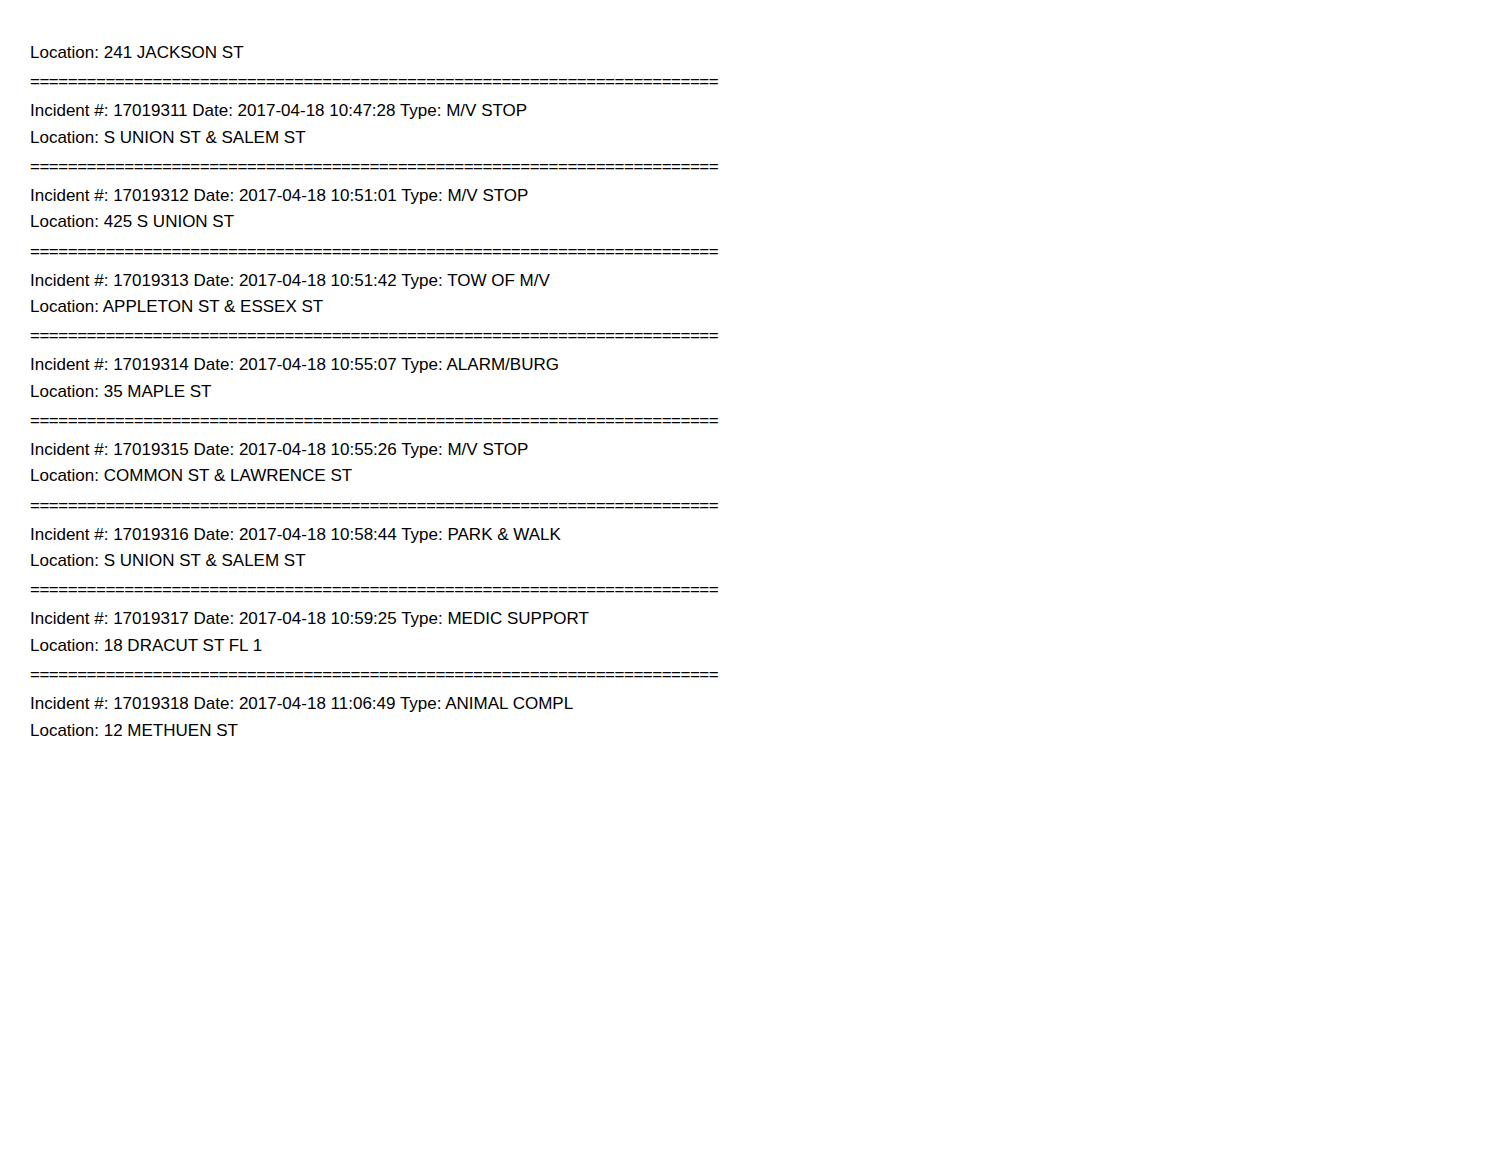Location: 241 JACKSON ST
=========================================================================
Incident #: 17019311 Date: 2017-04-18 10:47:28 Type: M/V STOP
Location: S UNION ST & SALEM ST
=========================================================================
Incident #: 17019312 Date: 2017-04-18 10:51:01 Type: M/V STOP
Location: 425 S UNION ST
=========================================================================
Incident #: 17019313 Date: 2017-04-18 10:51:42 Type: TOW OF M/V
Location: APPLETON ST & ESSEX ST
=========================================================================
Incident #: 17019314 Date: 2017-04-18 10:55:07 Type: ALARM/BURG
Location: 35 MAPLE ST
=========================================================================
Incident #: 17019315 Date: 2017-04-18 10:55:26 Type: M/V STOP
Location: COMMON ST & LAWRENCE ST
=========================================================================
Incident #: 17019316 Date: 2017-04-18 10:58:44 Type: PARK & WALK
Location: S UNION ST & SALEM ST
=========================================================================
Incident #: 17019317 Date: 2017-04-18 10:59:25 Type: MEDIC SUPPORT
Location: 18 DRACUT ST FL 1
=========================================================================
Incident #: 17019318 Date: 2017-04-18 11:06:49 Type: ANIMAL COMPL
Location: 12 METHUEN ST